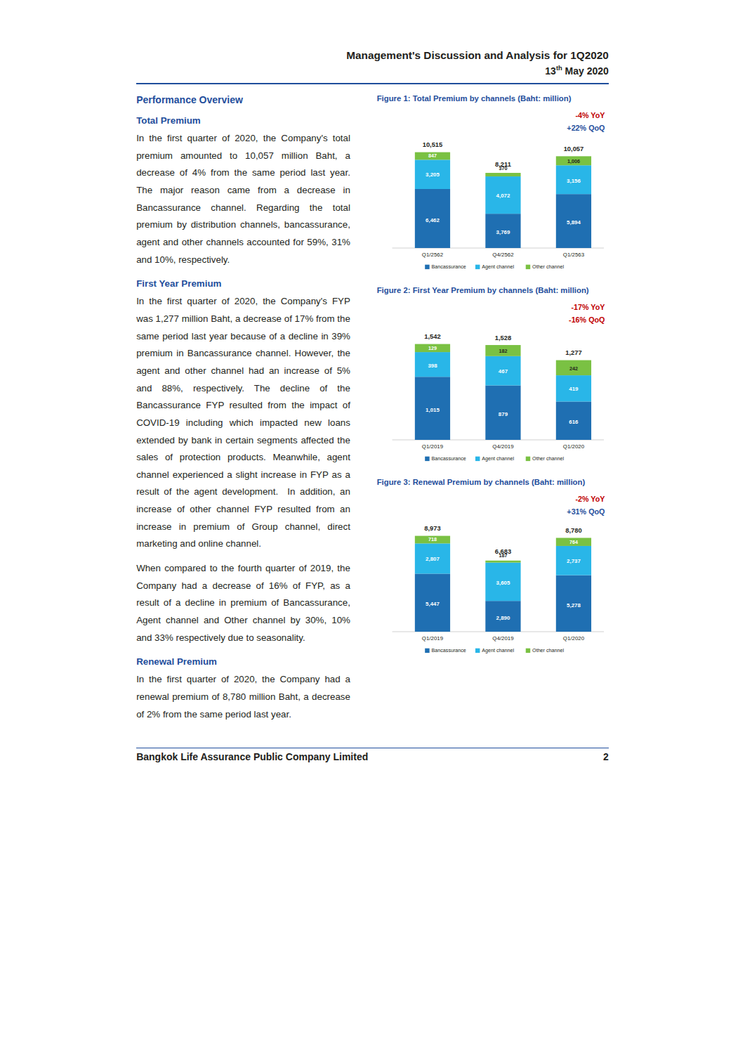Management's Discussion and Analysis for 1Q2020
13th May 2020
Performance Overview
Total Premium
In the first quarter of 2020, the Company's total premium amounted to 10,057 million Baht, a decrease of 4% from the same period last year. The major reason came from a decrease in Bancassurance channel. Regarding the total premium by distribution channels, bancassurance, agent and other channels accounted for 59%, 31% and 10%, respectively.
First Year Premium
In the first quarter of 2020, the Company's FYP was 1,277 million Baht, a decrease of 17% from the same period last year because of a decline in 39% premium in Bancassurance channel. However, the agent and other channel had an increase of 5% and 88%, respectively. The decline of the Bancassurance FYP resulted from the impact of COVID-19 including which impacted new loans extended by bank in certain segments affected the sales of protection products. Meanwhile, agent channel experienced a slight increase in FYP as a result of the agent development. In addition, an increase of other channel FYP resulted from an increase in premium of Group channel, direct marketing and online channel.
When compared to the fourth quarter of 2019, the Company had a decrease of 16% of FYP, as a result of a decline in premium of Bancassurance, Agent channel and Other channel by 30%, 10% and 33% respectively due to seasonality.
Renewal Premium
In the first quarter of 2020, the Company had a renewal premium of 8,780 million Baht, a decrease of 2% from the same period last year.
Figure 1: Total Premium by channels (Baht: million)
-4% YoY +22% QoQ 6,462 3,205 847 10,515 3,769 4,072 370 8,211 5,894 3,156 1,006 10,057 Q1/2562 Q4/2562 Q1/2563 Bancassurance Agent channel Other channel
Figure 2: First Year Premium by channels (Baht: million)
-17% YoY -16% QoQ 1,015 398 129 1,542 879 467 182 1,528 616 419 242 1,277 Q1/2019 Q4/2019 Q1/2020 Bancassurance Agent channel Other channel
Figure 3: Renewal Premium by channels (Baht: million)
-2% YoY +31% QoQ 5,447 2,807 718 8,973 2,890 3,605 187 6,683 5,278 2,737 764 8,780 Q1/2019 Q4/2019 Q1/2020 Bancassurance Agent channel Other channel
Bangkok Life Assurance Public Company Limited 2